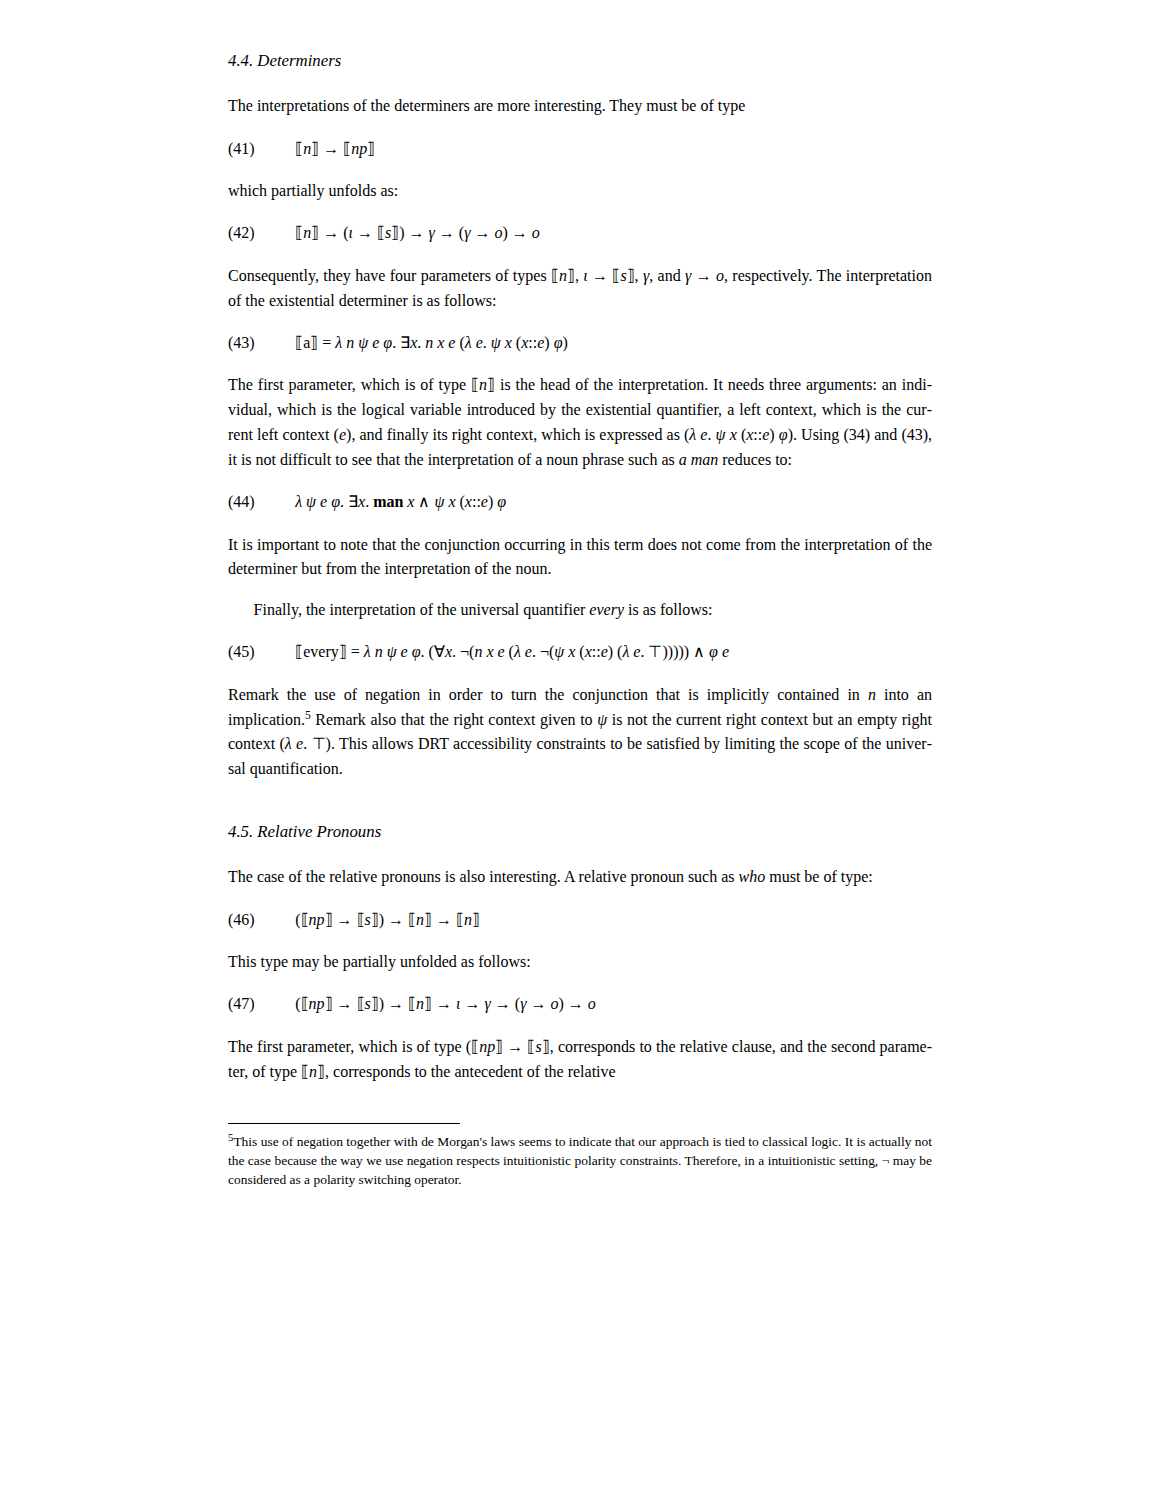4.4. Determiners
The interpretations of the determiners are more interesting. They must be of type
(41)
⟦n⟧ → ⟦np⟧
which partially unfolds as:
(42)
⟦n⟧ → (ι → ⟦s⟧) → γ → (γ → o) → o
Consequently, they have four parameters of types ⟦n⟧, ι → ⟦s⟧, γ, and γ → o, respectively. The interpretation of the existential determiner is as follows:
(43)
⟦a⟧ = λ n ψ e φ. ∃x. n x e (λ e. ψ x (x::e) φ)
The first parameter, which is of type ⟦n⟧ is the head of the interpretation. It needs three arguments: an individual, which is the logical variable introduced by the existential quantifier, a left context, which is the current left context (e), and finally its right context, which is expressed as (λ e. ψ x (x::e) φ). Using (34) and (43), it is not difficult to see that the interpretation of a noun phrase such as a man reduces to:
(44)
λ ψ e φ. ∃x. man x ∧ ψ x (x::e) φ
It is important to note that the conjunction occurring in this term does not come from the interpretation of the determiner but from the interpretation of the noun.
Finally, the interpretation of the universal quantifier every is as follows:
(45)
⟦every⟧ = λ n ψ e φ. (∀x. ¬(n x e (λ e. ¬(ψ x (x::e) (λ e. ⊤))))) ∧ φ e
Remark the use of negation in order to turn the conjunction that is implicitly contained in n into an implication.5 Remark also that the right context given to ψ is not the current right context but an empty right context (λ e. ⊤). This allows DRT accessibility constraints to be satisfied by limiting the scope of the universal quantification.
4.5. Relative Pronouns
The case of the relative pronouns is also interesting. A relative pronoun such as who must be of type:
(46)
(⟦np⟧ → ⟦s⟧) → ⟦n⟧ → ⟦n⟧
This type may be partially unfolded as follows:
(47)
(⟦np⟧ → ⟦s⟧) → ⟦n⟧ → ι → γ → (γ → o) → o
The first parameter, which is of type (⟦np⟧ → ⟦s⟧, corresponds to the relative clause, and the second parameter, of type ⟦n⟧, corresponds to the antecedent of the relative
5This use of negation together with de Morgan's laws seems to indicate that our approach is tied to classical logic. It is actually not the case because the way we use negation respects intuitionistic polarity constraints. Therefore, in a intuitionistic setting, ¬ may be considered as a polarity switching operator.